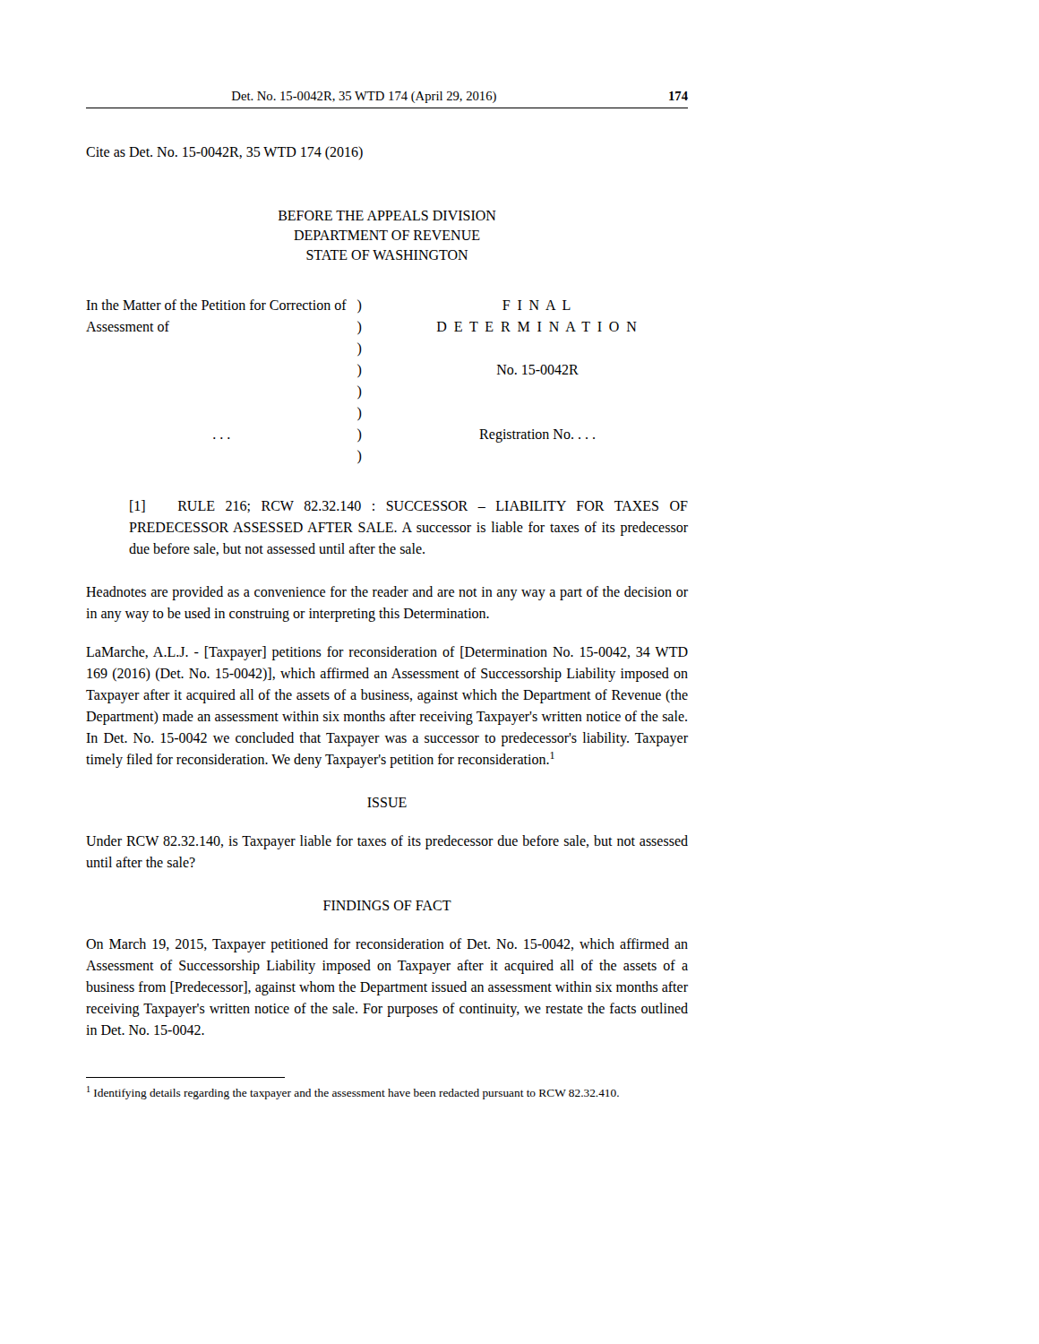Det. No. 15-0042R, 35 WTD 174 (April 29, 2016) 174
Cite as Det. No. 15-0042R, 35 WTD 174 (2016)
BEFORE THE APPEALS DIVISION
DEPARTMENT OF REVENUE
STATE OF WASHINGTON
| In the Matter of the Petition for Correction of Assessment of | ) ) | F I N A L D E T E R M I N A T I O N |
| | ) ) | No. 15-0042R |
| | ) ) | |
| . . . | ) ) | Registration No. . . . |
[1] RULE 216; RCW 82.32.140 : SUCCESSOR – LIABILITY FOR TAXES OF PREDECESSOR ASSESSED AFTER SALE. A successor is liable for taxes of its predecessor due before sale, but not assessed until after the sale.
Headnotes are provided as a convenience for the reader and are not in any way a part of the decision or in any way to be used in construing or interpreting this Determination.
LaMarche, A.L.J. - [Taxpayer] petitions for reconsideration of [Determination No. 15-0042, 34 WTD 169 (2016) (Det. No. 15-0042)], which affirmed an Assessment of Successorship Liability imposed on Taxpayer after it acquired all of the assets of a business, against which the Department of Revenue (the Department) made an assessment within six months after receiving Taxpayer's written notice of the sale. In Det. No. 15-0042 we concluded that Taxpayer was a successor to predecessor's liability. Taxpayer timely filed for reconsideration. We deny Taxpayer's petition for reconsideration.1
ISSUE
Under RCW 82.32.140, is Taxpayer liable for taxes of its predecessor due before sale, but not assessed until after the sale?
FINDINGS OF FACT
On March 19, 2015, Taxpayer petitioned for reconsideration of Det. No. 15-0042, which affirmed an Assessment of Successorship Liability imposed on Taxpayer after it acquired all of the assets of a business from [Predecessor], against whom the Department issued an assessment within six months after receiving Taxpayer's written notice of the sale. For purposes of continuity, we restate the facts outlined in Det. No. 15-0042.
1 Identifying details regarding the taxpayer and the assessment have been redacted pursuant to RCW 82.32.410.